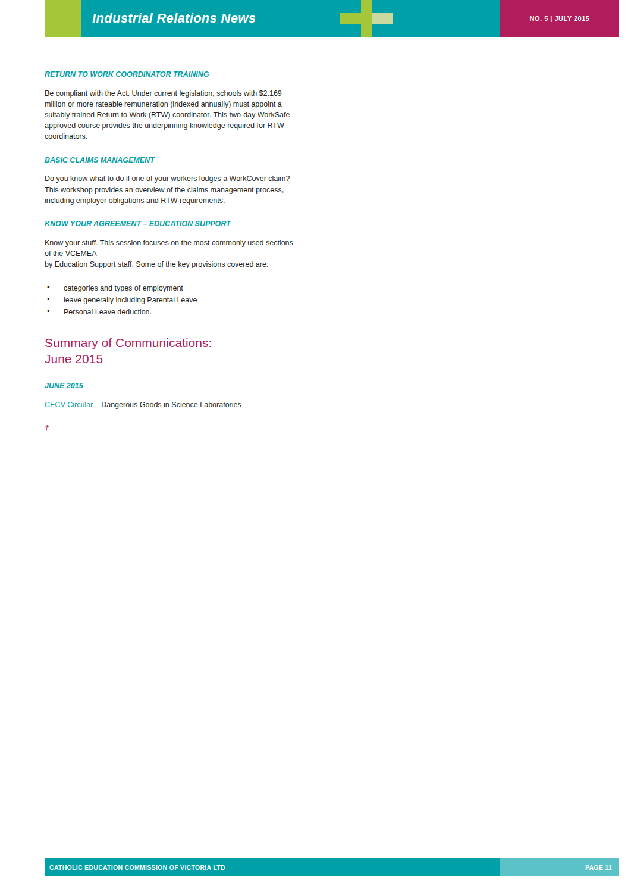Industrial Relations News
NO. 5 | JULY 2015
Return to Work Coordinator Training
Be compliant with the Act. Under current legislation, schools with $2.169 million or more rateable remuneration (indexed annually) must appoint a suitably trained Return to Work (RTW) coordinator. This two-day WorkSafe approved course provides the underpinning knowledge required for RTW coordinators.
Basic Claims Management
Do you know what to do if one of your workers lodges a WorkCover claim? This workshop provides an overview of the claims management process, including employer obligations and RTW requirements.
Know your Agreement – Education Support
Know your stuff. This session focuses on the most commonly used sections of the VCEMEA
by Education Support staff. Some of the key provisions covered are:
categories and types of employment
leave generally including Parental Leave
Personal Leave deduction.
Summary of Communications:
June 2015
June 2015
CECV Circular – Dangerous Goods in Science Laboratories
†
CATHOLIC EDUCATION COMMISSION OF VICTORIA LTD
PAGE 11